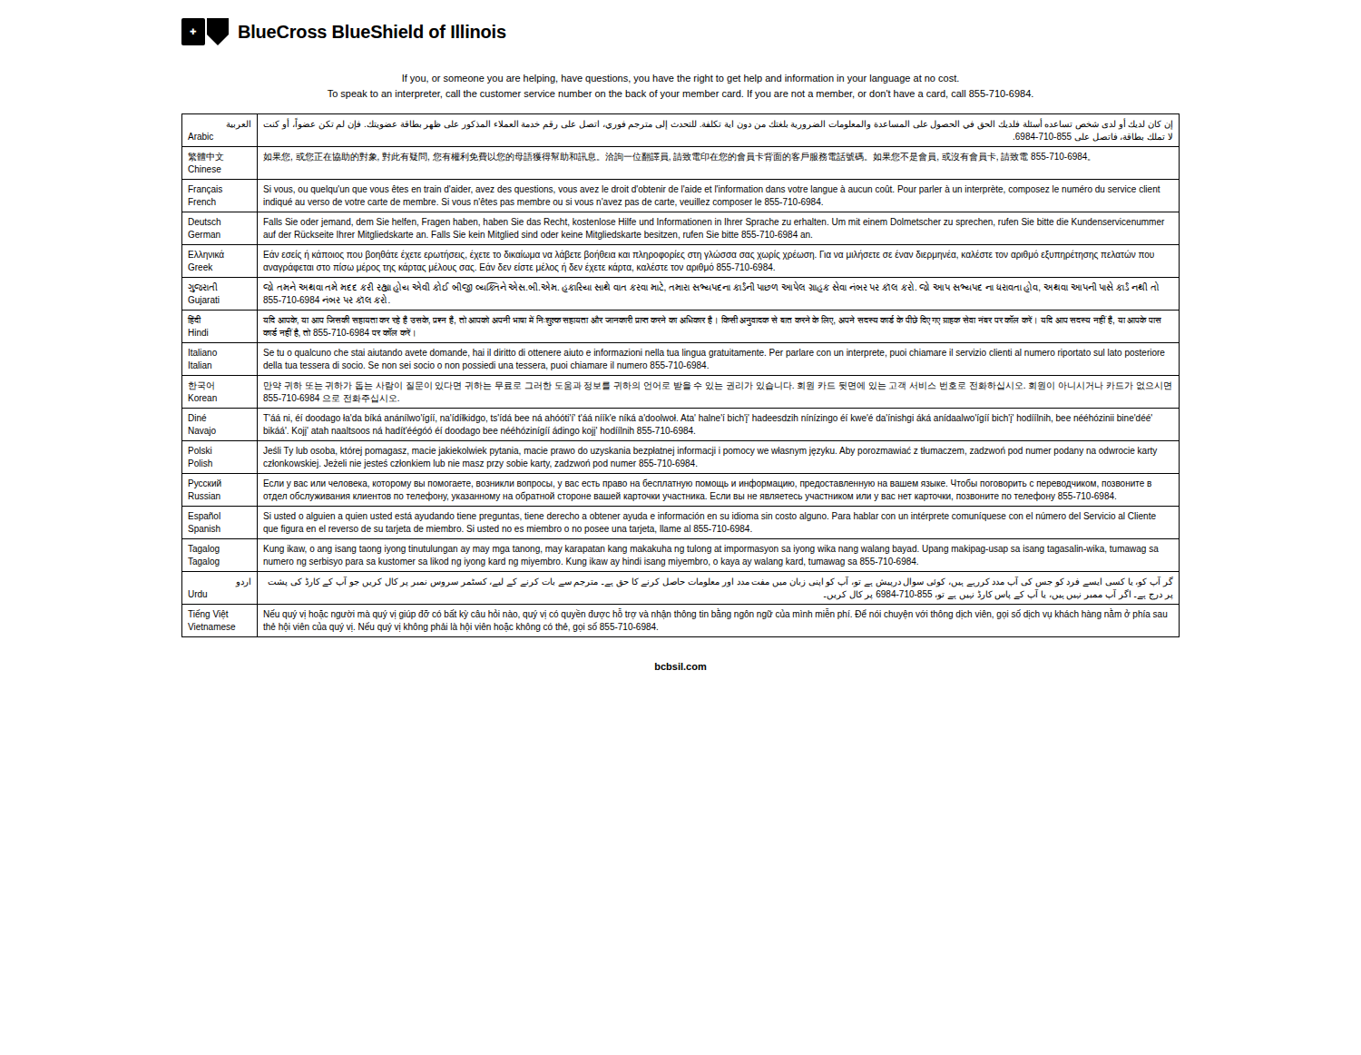✚ BlueCross BlueShield of Illinois
If you, or someone you are helping, have questions, you have the right to get help and information in your language at no cost.
To speak to an interpreter, call the customer service number on the back of your member card. If you are not a member, or don't have a card, call 855-710-6984.
| العربية Arabic | إن كان لديك أو لدى شخص تساعده أسئلة فلديك الحق في الحصول على المساعدة والمعلومات الضرورية بلغتك من دون اية تكلفة. للتحدث إلى مترجم فوري، اتصل على رقم خدمة العملاء المذكور على ظهر بطاقة عضويتك. فإن لم تكن عضواً، أو كنت لا تملك بطاقة، فاتصل على 855-710-6984. |
| 繁體中文 Chinese | 如果您, 或您正在協助的對象, 對此有疑問, 您有權利免費以您的母語獲得幫助和訊息。洽詢一位翻譯員, 請致電印在您的會員卡背面的客戶服務電話號碼。如果您不是會員, 或沒有會員卡, 請致電 855-710-6984。 |
| Français French | Si vous, ou quelqu'un que vous êtes en train d'aider, avez des questions, vous avez le droit d'obtenir de l'aide et l'information dans votre langue à aucun coût. Pour parler à un interprète, composez le numéro du service client indiqué au verso de votre carte de membre. Si vous n'êtes pas membre ou si vous n'avez pas de carte, veuillez composer le 855-710-6984. |
| Deutsch German | Falls Sie oder jemand, dem Sie helfen, Fragen haben, haben Sie das Recht, kostenlose Hilfe und Informationen in Ihrer Sprache zu erhalten. Um mit einem Dolmetscher zu sprechen, rufen Sie bitte die Kundenservicenummer auf der Rückseite Ihrer Mitgliedskarte an. Falls Sie kein Mitglied sind oder keine Mitgliedskarte besitzen, rufen Sie bitte 855-710-6984 an. |
| Ελληνικά Greek | Εάν εσείς ή κάποιος που βοηθάτε έχετε ερωτήσεις, έχετε το δικαίωμα να λάβετε βοήθεια και πληροφορίες στη γλώσσα σας χωρίς χρέωση. Για να μιλήσετε σε έναν διερμηνέα, καλέστε τον αριθμό εξυπηρέτησης πελατών που αναγράφεται στο πίσω μέρος της κάρτας μέλους σας. Εάν δεν είστε μέλος ή δεν έχετε κάρτα, καλέστε τον αριθμό 855-710-6984. |
| ગુજરાતી Gujarati | જો તમને અથવા તમે મદદ કરી રહ્યા હોય એવી કોઈ બીજી વ્યક્તિને એસ.બી.એમ. હકારિયા સાથે વાત કરવા માટે, તમારા સભ્યપદના કાર્ડની પાછળ આપેલ ગ્રાહક સેવા નંબર પર કૉલ કરો. જો આપ સભ્યપદ ના ધરાવતા હોવ, અથવા આપની પાસે કાર્ડ નથી તો 855-710-6984 નંબર પર કૉલ કરો. |
| हिंदी Hindi | यदि आपके, या आप जिसकी सहायता कर रहे हैं उसके, प्रश्न हैं, तो आपको अपनी भाषा में निःशुल्क सहायता और जानकारी प्राप्त करने का अधिकार है। किसी अनुवादक से बात करने के लिए, अपने सदस्य कार्ड के पीछे दिए गए ग्राहक सेवा नंबर पर कॉल करें। यदि आप सदस्य नहीं हैं, या आपके पास कार्ड नहीं है, तो 855-710-6984 पर कॉल करें। |
| Italiano Italian | Se tu o qualcuno che stai aiutando avete domande, hai il diritto di ottenere aiuto e informazioni nella tua lingua gratuitamente. Per parlare con un interprete, puoi chiamare il servizio clienti al numero riportato sul lato posteriore della tua tessera di socio. Se non sei socio o non possiedi una tessera, puoi chiamare il numero 855-710-6984. |
| 한국어 Korean | 만약 귀하 또는 귀하가 돕는 사람이 질문이 있다면 귀하는 무료로 그러한 도움과 정보를 귀하의 언어로 받을 수 있는 권리가 있습니다. 회원 카드 뒷면에 있는 고객 서비스 번호로 전화하십시오. 회원이 아니시거나 카드가 없으시면 855-710-6984 으로 전화주십시오. |
| Diné Navajo | T'áá ni, éí doodago ła'da bíká anánílwo'ígíí, na'ídíłkidgo, ts'ídá bee ná ahóóti'í' t'áá níík'e níká a'doolwoł. Ata' halne'í bich'į' hadeesdzih nínízingo éí kwe'é da'ínishgi áká anídaalwo'ígíí bich'į' hodíílnih, bee nééhózinii bine'déé' bikáá'. Kojį' atah naaltsoos ná hadít'éégóó éí doodago bee nééhózinígíí ádingo kojį' hodíílnih 855-710-6984. |
| Polski Polish | Jeśli Ty lub osoba, której pomagasz, macie jakiekolwiek pytania, macie prawo do uzyskania bezpłatnej informacji i pomocy we własnym języku. Aby porozmawiać z tłumaczem, zadzwoń pod numer podany na odwrocie karty członkowskiej. Jeżeli nie jesteś członkiem lub nie masz przy sobie karty, zadzwoń pod numer 855-710-6984. |
| Русский Russian | Если у вас или человека, которому вы помогаете, возникли вопросы, у вас есть право на бесплатную помощь и информацию, предоставленную на вашем языке. Чтобы поговорить с переводчиком, позвоните в отдел обслуживания клиентов по телефону, указанному на обратной стороне вашей карточки участника. Если вы не являетесь участником или у вас нет карточки, позвоните по телефону 855-710-6984. |
| Español Spanish | Si usted o alguien a quien usted está ayudando tiene preguntas, tiene derecho a obtener ayuda e información en su idioma sin costo alguno. Para hablar con un intérprete comuníquese con el número del Servicio al Cliente que figura en el reverso de su tarjeta de miembro. Si usted no es miembro o no posee una tarjeta, llame al 855-710-6984. |
| Tagalog Tagalog | Kung ikaw, o ang isang taong iyong tinutulungan ay may mga tanong, may karapatan kang makakuha ng tulong at impormasyon sa iyong wika nang walang bayad. Upang makipag-usap sa isang tagasalin-wika, tumawag sa numero ng serbisyo para sa kustomer sa likod ng iyong kard ng miyembro. Kung ikaw ay hindi isang miyembro, o kaya ay walang kard, tumawag sa 855-710-6984. |
| اردو Urdu | گر آپ کو، یا کسی ایسے فرد کو جس کی آپ مدد کررہے ہیں، کوئی سوال درپیش ہے تو، آپ کو اپنی زبان میں مفت مدد اور معلومات حاصل کرنے کا حق ہے۔ مترجم سے بات کرنے کے لیے، کسٹمر سروس نمبر پر کال کریں جو آپ کے کارڈ کی پشت پر درج ہے۔ اگر آپ ممبر نہیں ہیں، یا آپ کے پاس کارڈ نہیں ہے تو، 855-710-6984 پر کال کریں۔ |
| Tiếng Việt Vietnamese | Nếu quý vị hoặc người mà quý vị giúp đỡ có bất kỳ câu hỏi nào, quý vị có quyền được hỗ trợ và nhận thông tin bằng ngôn ngữ của mình miễn phí. Để nói chuyện với thông dịch viên, gọi số dịch vụ khách hàng nằm ở phía sau thẻ hội viên của quý vị. Nếu quý vị không phải là hội viên hoặc không có thẻ, gọi số 855-710-6984. |
bcbsil.com